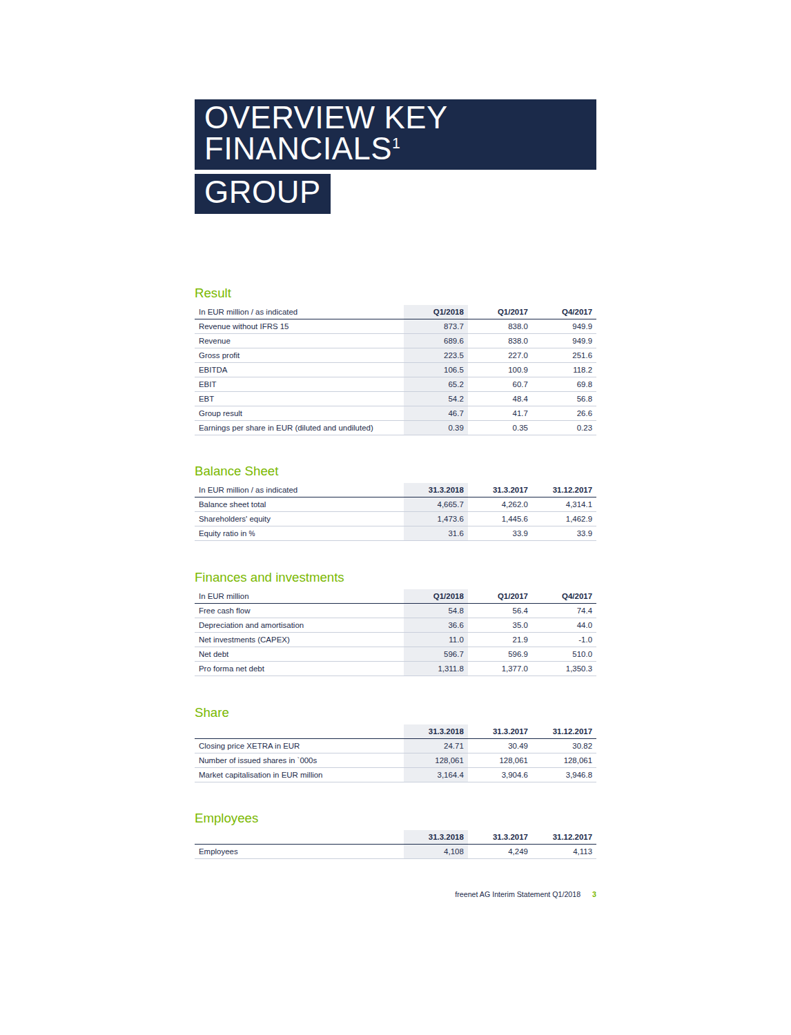OVERVIEW KEY FINANCIALS1
GROUP
Result
| In EUR million / as indicated | Q1/2018 | Q1/2017 | Q4/2017 |
| --- | --- | --- | --- |
| Revenue without IFRS 15 | 873.7 | 838.0 | 949.9 |
| Revenue | 689.6 | 838.0 | 949.9 |
| Gross profit | 223.5 | 227.0 | 251.6 |
| EBITDA | 106.5 | 100.9 | 118.2 |
| EBIT | 65.2 | 60.7 | 69.8 |
| EBT | 54.2 | 48.4 | 56.8 |
| Group result | 46.7 | 41.7 | 26.6 |
| Earnings per share in EUR (diluted and undiluted) | 0.39 | 0.35 | 0.23 |
Balance Sheet
| In EUR million / as indicated | 31.3.2018 | 31.3.2017 | 31.12.2017 |
| --- | --- | --- | --- |
| Balance sheet total | 4,665.7 | 4,262.0 | 4,314.1 |
| Shareholders' equity | 1,473.6 | 1,445.6 | 1,462.9 |
| Equity ratio in % | 31.6 | 33.9 | 33.9 |
Finances and investments
| In EUR million | Q1/2018 | Q1/2017 | Q4/2017 |
| --- | --- | --- | --- |
| Free cash flow | 54.8 | 56.4 | 74.4 |
| Depreciation and amortisation | 36.6 | 35.0 | 44.0 |
| Net investments (CAPEX) | 11.0 | 21.9 | -1.0 |
| Net debt | 596.7 | 596.9 | 510.0 |
| Pro forma net debt | 1,311.8 | 1,377.0 | 1,350.3 |
Share
| | 31.3.2018 | 31.3.2017 | 31.12.2017 |
| --- | --- | --- | --- |
| Closing price XETRA in EUR | 24.71 | 30.49 | 30.82 |
| Number of issued shares in `000s | 128,061 | 128,061 | 128,061 |
| Market capitalisation in EUR million | 3,164.4 | 3,904.6 | 3,946.8 |
Employees
| | 31.3.2018 | 31.3.2017 | 31.12.2017 |
| --- | --- | --- | --- |
| Employees | 4,108 | 4,249 | 4,113 |
freenet AG Interim Statement Q1/2018 3